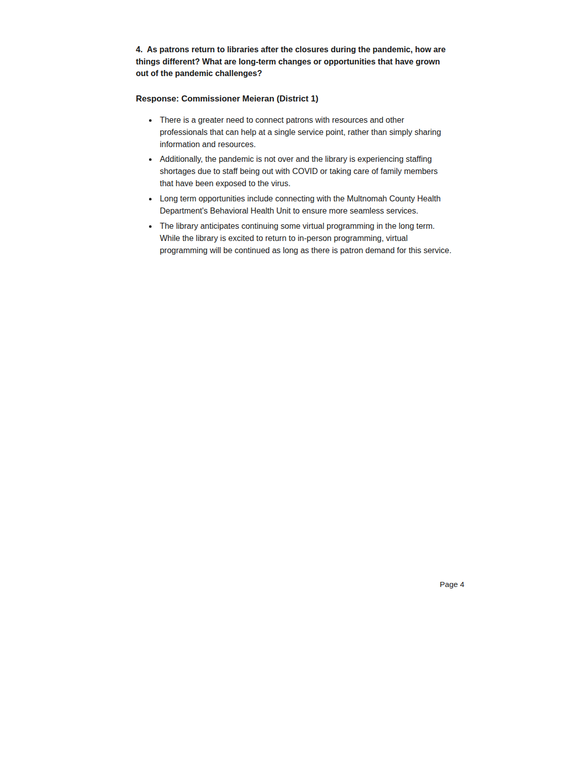4. As patrons return to libraries after the closures during the pandemic, how are things different? What are long-term changes or opportunities that have grown out of the pandemic challenges?
Response: Commissioner Meieran (District 1)
There is a greater need to connect patrons with resources and other professionals that can help at a single service point, rather than simply sharing information and resources.
Additionally, the pandemic is not over and the library is experiencing staffing shortages due to staff being out with COVID or taking care of family members that have been exposed to the virus.
Long term opportunities include connecting with the Multnomah County Health Department's Behavioral Health Unit to ensure more seamless services.
The library anticipates continuing some virtual programming in the long term. While the library is excited to return to in-person programming, virtual programming will be continued as long as there is patron demand for this service.
Page 4